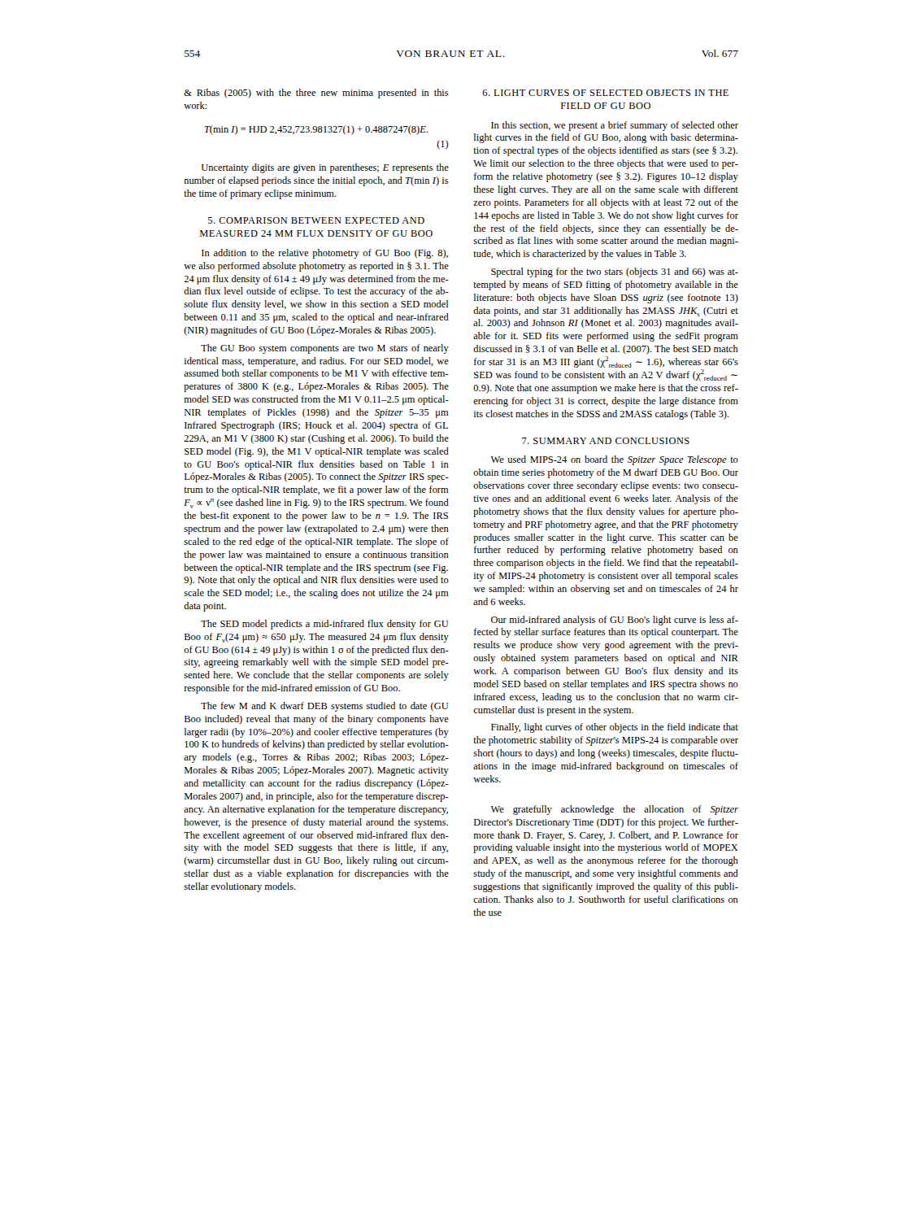554 VON BRAUN ET AL. Vol. 677
& Ribas (2005) with the three new minima presented in this work:
T(min I) = HJD 2,452,723.981327(1) + 0.4887247(8)E.
(1)
Uncertainty digits are given in parentheses; E represents the number of elapsed periods since the initial epoch, and T(min I) is the time of primary eclipse minimum.
5. Comparison between Expected and Measured 24 μm Flux Density of GU Boo
In addition to the relative photometry of GU Boo (Fig. 8), we also performed absolute photometry as reported in § 3.1. The 24 μm flux density of 614 ± 49 μJy was determined from the median flux level outside of eclipse. To test the accuracy of the absolute flux density level, we show in this section a SED model between 0.11 and 35 μm, scaled to the optical and near-infrared (NIR) magnitudes of GU Boo (López-Morales & Ribas 2005).
The GU Boo system components are two M stars of nearly identical mass, temperature, and radius. For our SED model, we assumed both stellar components to be M1 V with effective temperatures of 3800 K (e.g., López-Morales & Ribas 2005). The model SED was constructed from the M1 V 0.11–2.5 μm optical-NIR templates of Pickles (1998) and the Spitzer 5–35 μm Infrared Spectrograph (IRS; Houck et al. 2004) spectra of GL 229A, an M1 V (3800 K) star (Cushing et al. 2006). To build the SED model (Fig. 9), the M1 V optical-NIR template was scaled to GU Boo's optical-NIR flux densities based on Table 1 in López-Morales & Ribas (2005). To connect the Spitzer IRS spectrum to the optical-NIR template, we fit a power law of the form Fν ∝ νn (see dashed line in Fig. 9) to the IRS spectrum. We found the best-fit exponent to the power law to be n = 1.9. The IRS spectrum and the power law (extrapolated to 2.4 μm) were then scaled to the red edge of the optical-NIR template. The slope of the power law was maintained to ensure a continuous transition between the optical-NIR template and the IRS spectrum (see Fig. 9). Note that only the optical and NIR flux densities were used to scale the SED model; i.e., the scaling does not utilize the 24 μm data point.
The SED model predicts a mid-infrared flux density for GU Boo of Fν(24 μm) ≈ 650 μJy. The measured 24 μm flux density of GU Boo (614 ± 49 μJy) is within 1 σ of the predicted flux density, agreeing remarkably well with the simple SED model presented here. We conclude that the stellar components are solely responsible for the mid-infrared emission of GU Boo.
The few M and K dwarf DEB systems studied to date (GU Boo included) reveal that many of the binary components have larger radii (by 10%–20%) and cooler effective temperatures (by 100 K to hundreds of kelvins) than predicted by stellar evolutionary models (e.g., Torres & Ribas 2002; Ribas 2003; López-Morales & Ribas 2005; López-Morales 2007). Magnetic activity and metallicity can account for the radius discrepancy (López-Morales 2007) and, in principle, also for the temperature discrepancy. An alternative explanation for the temperature discrepancy, however, is the presence of dusty material around the systems. The excellent agreement of our observed mid-infrared flux density with the model SED suggests that there is little, if any, (warm) circumstellar dust in GU Boo, likely ruling out circumstellar dust as a viable explanation for discrepancies with the stellar evolutionary models.
6. Light Curves of Selected Objects in the Field of GU Boo
In this section, we present a brief summary of selected other light curves in the field of GU Boo, along with basic determination of spectral types of the objects identified as stars (see § 3.2). We limit our selection to the three objects that were used to perform the relative photometry (see § 3.2). Figures 10–12 display these light curves. They are all on the same scale with different zero points. Parameters for all objects with at least 72 out of the 144 epochs are listed in Table 3. We do not show light curves for the rest of the field objects, since they can essentially be described as flat lines with some scatter around the median magnitude, which is characterized by the values in Table 3.
Spectral typing for the two stars (objects 31 and 66) was attempted by means of SED fitting of photometry available in the literature: both objects have Sloan DSS ugriz (see footnote 13) data points, and star 31 additionally has 2MASS JHKs (Cutri et al. 2003) and Johnson RI (Monet et al. 2003) magnitudes available for it. SED fits were performed using the sedFit program discussed in § 3.1 of van Belle et al. (2007). The best SED match for star 31 is an M3 III giant (χ2reduced ∼ 1.6), whereas star 66's SED was found to be consistent with an A2 V dwarf (χ2reduced ∼ 0.9). Note that one assumption we make here is that the cross referencing for object 31 is correct, despite the large distance from its closest matches in the SDSS and 2MASS catalogs (Table 3).
7. Summary and Conclusions
We used MIPS-24 on board the Spitzer Space Telescope to obtain time series photometry of the M dwarf DEB GU Boo. Our observations cover three secondary eclipse events: two consecutive ones and an additional event 6 weeks later. Analysis of the photometry shows that the flux density values for aperture photometry and PRF photometry agree, and that the PRF photometry produces smaller scatter in the light curve. This scatter can be further reduced by performing relative photometry based on three comparison objects in the field. We find that the repeatability of MIPS-24 photometry is consistent over all temporal scales we sampled: within an observing set and on timescales of 24 hr and 6 weeks.
Our mid-infrared analysis of GU Boo's light curve is less affected by stellar surface features than its optical counterpart. The results we produce show very good agreement with the previously obtained system parameters based on optical and NIR work. A comparison between GU Boo's flux density and its model SED based on stellar templates and IRS spectra shows no infrared excess, leading us to the conclusion that no warm circumstellar dust is present in the system.
Finally, light curves of other objects in the field indicate that the photometric stability of Spitzer's MIPS-24 is comparable over short (hours to days) and long (weeks) timescales, despite fluctuations in the image mid-infrared background on timescales of weeks.
We gratefully acknowledge the allocation of Spitzer Director's Discretionary Time (DDT) for this project. We furthermore thank D. Frayer, S. Carey, J. Colbert, and P. Lowrance for providing valuable insight into the mysterious world of MOPEX and APEX, as well as the anonymous referee for the thorough study of the manuscript, and some very insightful comments and suggestions that significantly improved the quality of this publication. Thanks also to J. Southworth for useful clarifications on the use